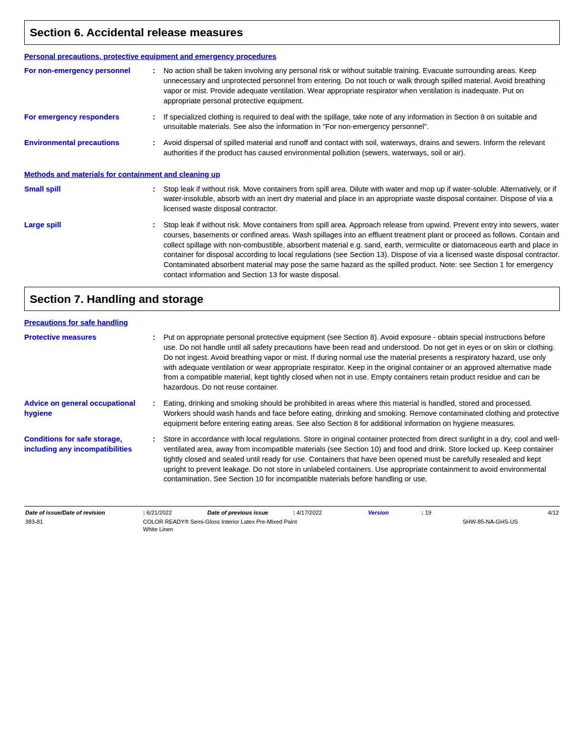Section 6. Accidental release measures
Personal precautions, protective equipment and emergency procedures
| For non-emergency personnel | : | No action shall be taken involving any personal risk or without suitable training. Evacuate surrounding areas. Keep unnecessary and unprotected personnel from entering. Do not touch or walk through spilled material. Avoid breathing vapor or mist. Provide adequate ventilation. Wear appropriate respirator when ventilation is inadequate. Put on appropriate personal protective equipment. |
| For emergency responders | : | If specialized clothing is required to deal with the spillage, take note of any information in Section 8 on suitable and unsuitable materials. See also the information in "For non-emergency personnel". |
| Environmental precautions | : | Avoid dispersal of spilled material and runoff and contact with soil, waterways, drains and sewers. Inform the relevant authorities if the product has caused environmental pollution (sewers, waterways, soil or air). |
Methods and materials for containment and cleaning up
| Small spill | : | Stop leak if without risk. Move containers from spill area. Dilute with water and mop up if water-soluble. Alternatively, or if water-insoluble, absorb with an inert dry material and place in an appropriate waste disposal container. Dispose of via a licensed waste disposal contractor. |
| Large spill | : | Stop leak if without risk. Move containers from spill area. Approach release from upwind. Prevent entry into sewers, water courses, basements or confined areas. Wash spillages into an effluent treatment plant or proceed as follows. Contain and collect spillage with non-combustible, absorbent material e.g. sand, earth, vermiculite or diatomaceous earth and place in container for disposal according to local regulations (see Section 13). Dispose of via a licensed waste disposal contractor. Contaminated absorbent material may pose the same hazard as the spilled product. Note: see Section 1 for emergency contact information and Section 13 for waste disposal. |
Section 7. Handling and storage
Precautions for safe handling
| Protective measures | : | Put on appropriate personal protective equipment (see Section 8). Avoid exposure - obtain special instructions before use. Do not handle until all safety precautions have been read and understood. Do not get in eyes or on skin or clothing. Do not ingest. Avoid breathing vapor or mist. If during normal use the material presents a respiratory hazard, use only with adequate ventilation or wear appropriate respirator. Keep in the original container or an approved alternative made from a compatible material, kept tightly closed when not in use. Empty containers retain product residue and can be hazardous. Do not reuse container. |
| Advice on general occupational hygiene | : | Eating, drinking and smoking should be prohibited in areas where this material is handled, stored and processed. Workers should wash hands and face before eating, drinking and smoking. Remove contaminated clothing and protective equipment before entering eating areas. See also Section 8 for additional information on hygiene measures. |
| Conditions for safe storage, including any incompatibilities | : | Store in accordance with local regulations. Store in original container protected from direct sunlight in a dry, cool and well-ventilated area, away from incompatible materials (see Section 10) and food and drink. Store locked up. Keep container tightly closed and sealed until ready for use. Containers that have been opened must be carefully resealed and kept upright to prevent leakage. Do not store in unlabeled containers. Use appropriate containment to avoid environmental contamination. See Section 10 for incompatible materials before handling or use. |
| Date of issue/Date of revision | : 6/21/2022 | Date of previous issue | : 4/17/2022 | Version | : 19 | 4/12 |
| 383-81 | COLOR READY® Semi-Gloss Interior Latex Pre-Mixed Paint White Linen | SHW-85-NA-GHS-US |